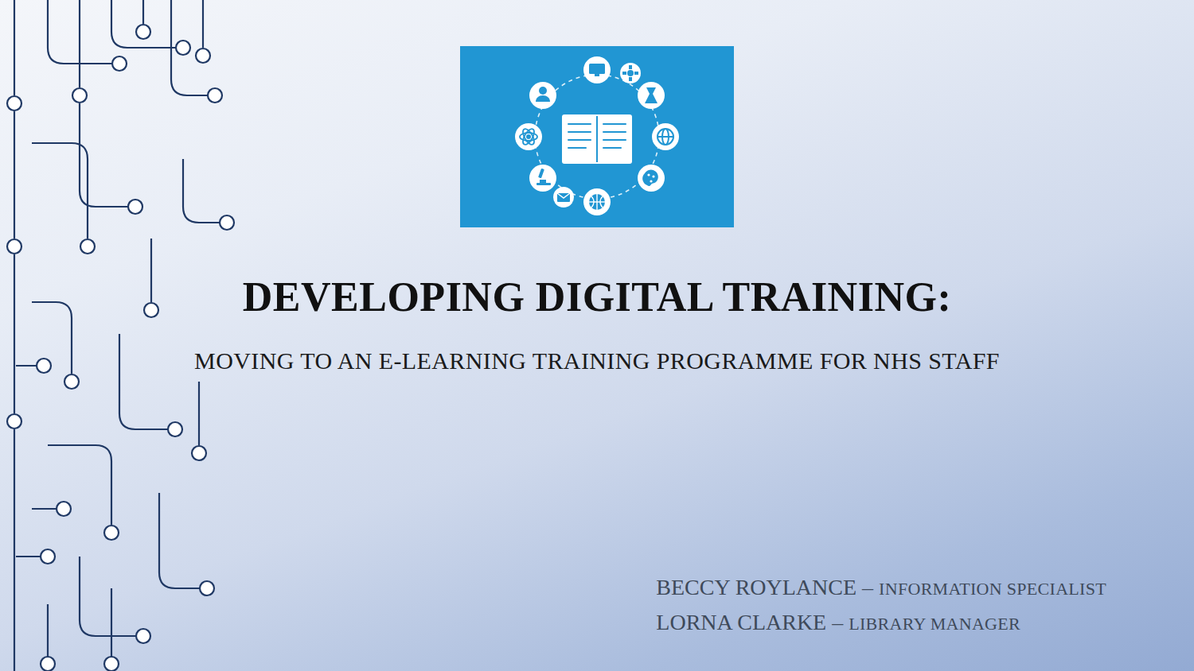Developing Digital Training:
Moving to an E-Learning Training Programme for NHS Staff
Beccy Roylance – Information Specialist
Lorna Clarke – Library Manager